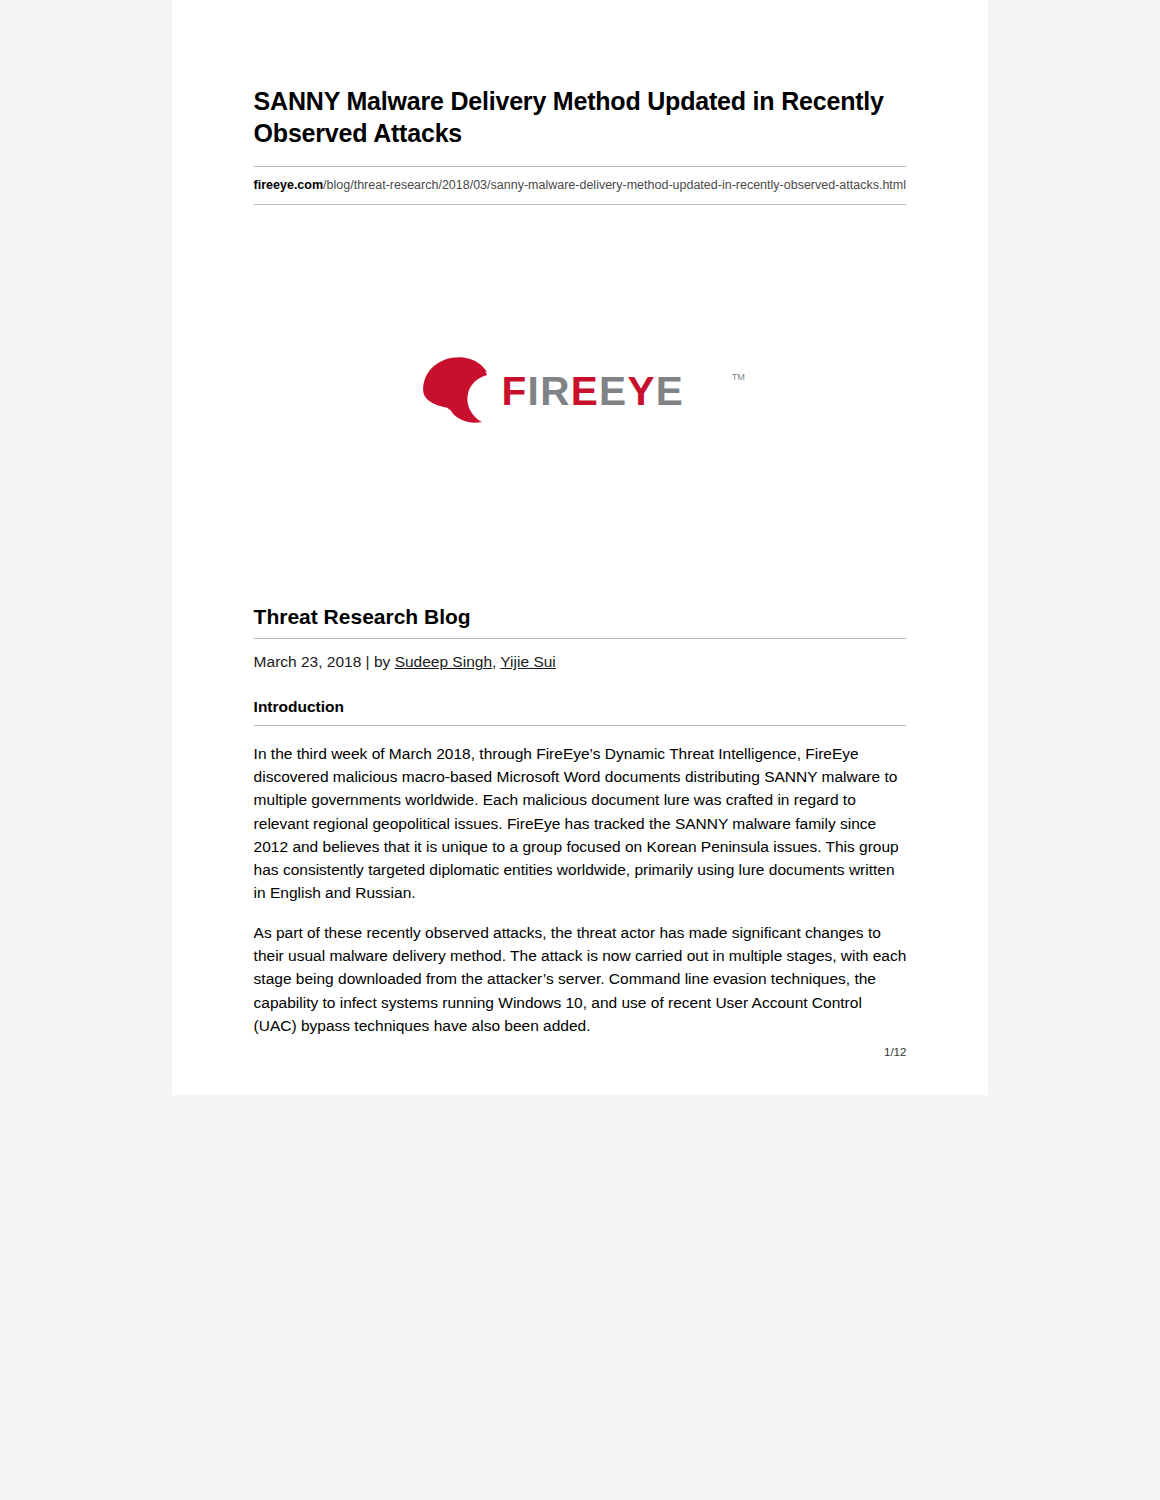SANNY Malware Delivery Method Updated in Recently Observed Attacks
fireeye.com/blog/threat-research/2018/03/sanny-malware-delivery-method-updated-in-recently-observed-attacks.html
Threat Research Blog
March 23, 2018 | by Sudeep Singh, Yijie Sui
Introduction
In the third week of March 2018, through FireEye’s Dynamic Threat Intelligence, FireEye discovered malicious macro-based Microsoft Word documents distributing SANNY malware to multiple governments worldwide. Each malicious document lure was crafted in regard to relevant regional geopolitical issues. FireEye has tracked the SANNY malware family since 2012 and believes that it is unique to a group focused on Korean Peninsula issues. This group has consistently targeted diplomatic entities worldwide, primarily using lure documents written in English and Russian.
As part of these recently observed attacks, the threat actor has made significant changes to their usual malware delivery method. The attack is now carried out in multiple stages, with each stage being downloaded from the attacker’s server. Command line evasion techniques, the capability to infect systems running Windows 10, and use of recent User Account Control (UAC) bypass techniques have also been added.
1/12